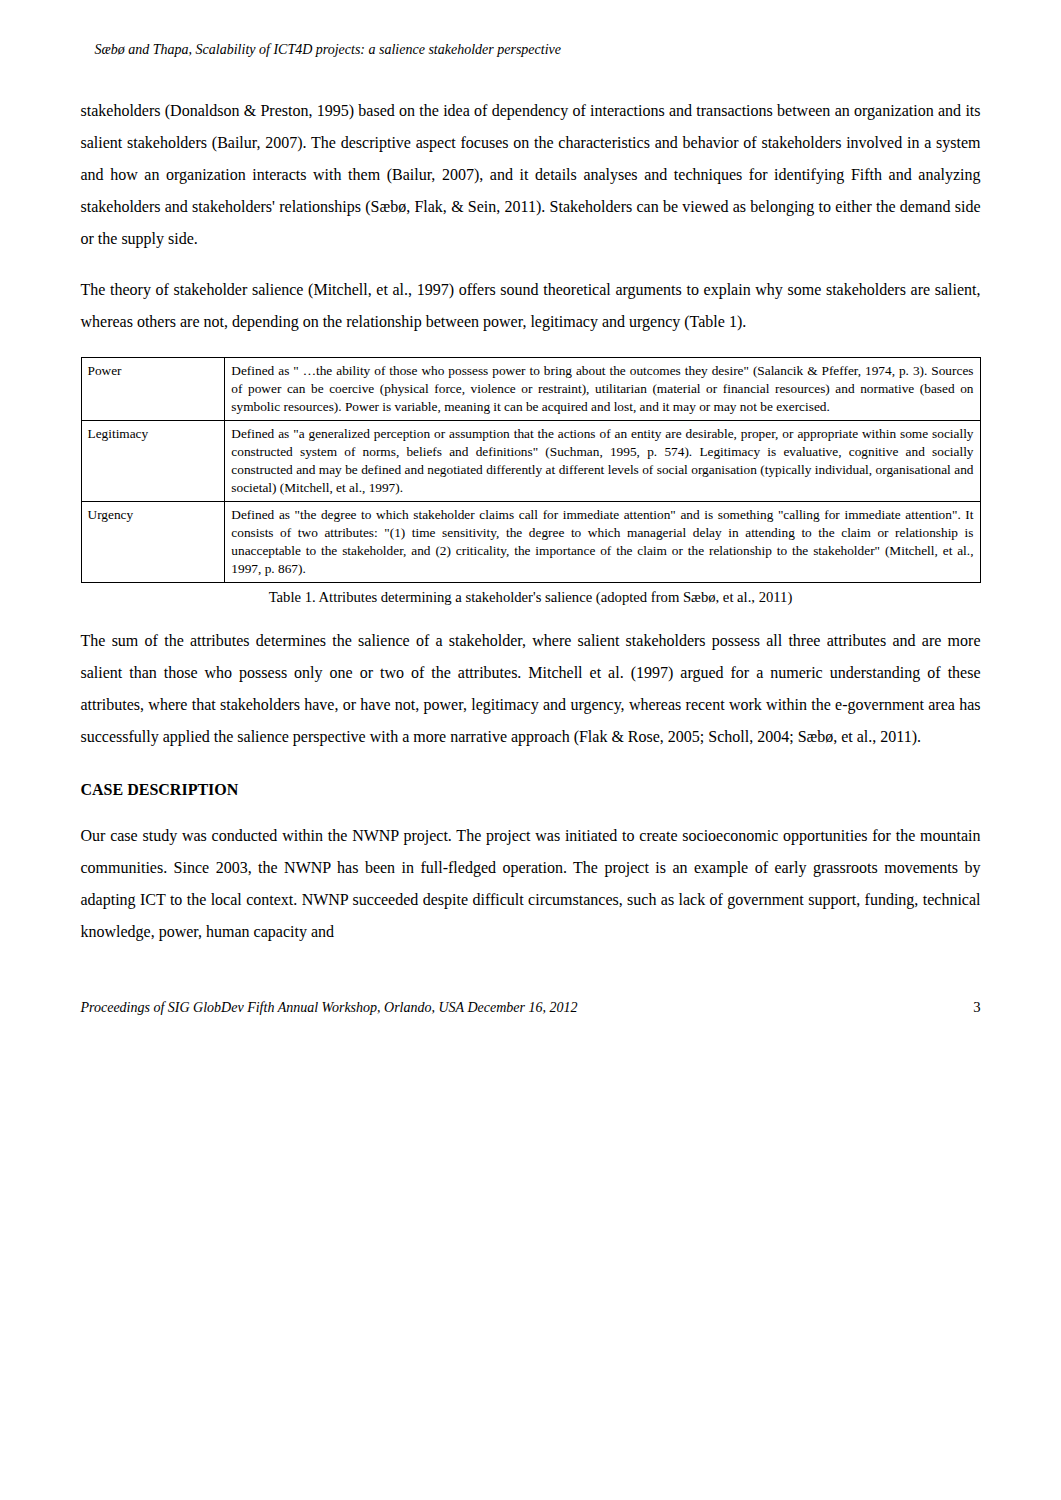Sæbø and Thapa, Scalability of ICT4D projects: a salience stakeholder perspective
stakeholders (Donaldson & Preston, 1995) based on the idea of dependency of interactions and transactions between an organization and its salient stakeholders (Bailur, 2007). The descriptive aspect focuses on the characteristics and behavior of stakeholders involved in a system and how an organization interacts with them (Bailur, 2007), and it details analyses and techniques for identifying Fifth and analyzing stakeholders and stakeholders' relationships (Sæbø, Flak, & Sein, 2011). Stakeholders can be viewed as belonging to either the demand side or the supply side.
The theory of stakeholder salience (Mitchell, et al., 1997) offers sound theoretical arguments to explain why some stakeholders are salient, whereas others are not, depending on the relationship between power, legitimacy and urgency (Table 1).
| Power | Defined as " …the ability of those who possess power to bring about the outcomes they desire" (Salancik & Pfeffer, 1974, p. 3). Sources of power can be coercive (physical force, violence or restraint), utilitarian (material or financial resources) and normative (based on symbolic resources). Power is variable, meaning it can be acquired and lost, and it may or may not be exercised. |
| Legitimacy | Defined as "a generalized perception or assumption that the actions of an entity are desirable, proper, or appropriate within some socially constructed system of norms, beliefs and definitions" (Suchman, 1995, p. 574). Legitimacy is evaluative, cognitive and socially constructed and may be defined and negotiated differently at different levels of social organisation (typically individual, organisational and societal) (Mitchell, et al., 1997). |
| Urgency | Defined as "the degree to which stakeholder claims call for immediate attention" and is something "calling for immediate attention". It consists of two attributes: "(1) time sensitivity, the degree to which managerial delay in attending to the claim or relationship is unacceptable to the stakeholder, and (2) criticality, the importance of the claim or the relationship to the stakeholder" (Mitchell, et al., 1997, p. 867). |
Table 1. Attributes determining a stakeholder's salience (adopted from Sæbø, et al., 2011)
The sum of the attributes determines the salience of a stakeholder, where salient stakeholders possess all three attributes and are more salient than those who possess only one or two of the attributes. Mitchell et al. (1997) argued for a numeric understanding of these attributes, where that stakeholders have, or have not, power, legitimacy and urgency, whereas recent work within the e-government area has successfully applied the salience perspective with a more narrative approach (Flak & Rose, 2005; Scholl, 2004; Sæbø, et al., 2011).
Case Description
Our case study was conducted within the NWNP project. The project was initiated to create socioeconomic opportunities for the mountain communities. Since 2003, the NWNP has been in full-fledged operation. The project is an example of early grassroots movements by adapting ICT to the local context. NWNP succeeded despite difficult circumstances, such as lack of government support, funding, technical knowledge, power, human capacity and
Proceedings of SIG GlobDev Fifth Annual Workshop, Orlando, USA December 16, 2012 3